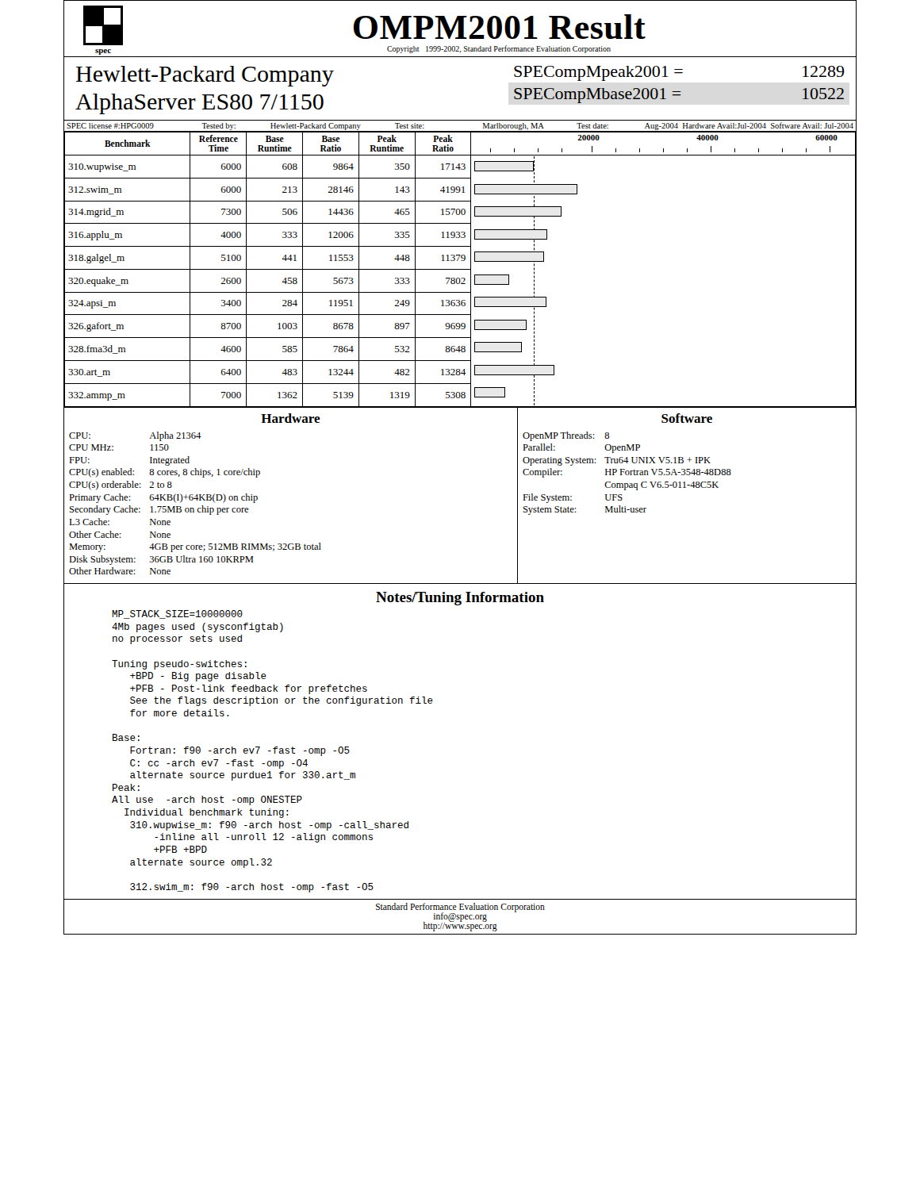spec
OMPM2001 Result
Copyright 1999-2002, Standard Performance Evaluation Corporation
Hewlett-Packard Company
AlphaServer ES80 7/1150
SPECompMpeak2001 =12289
SPECompMbase2001 =10522
SPEC license #:HPG0009 Tested by: Hewlett-Packard Company Test site: Marlborough, MA Test date: Aug-2004 Hardware Avail:Jul-2004 Software Avail: Jul-2004
| Benchmark | Reference Time | Base Runtime | Base Ratio | Peak Runtime | Peak Ratio | 20000 40000 60000 |
| --- | --- | --- | --- | --- | --- | --- |
| 310.wupwise_m | 6000 | 608 | 9864 | 350 | 17143 | |
| 312.swim_m | 6000 | 213 | 28146 | 143 | 41991 |
| 314.mgrid_m | 7300 | 506 | 14436 | 465 | 15700 |
| 316.applu_m | 4000 | 333 | 12006 | 335 | 11933 |
| 318.galgel_m | 5100 | 441 | 11553 | 448 | 11379 |
| 320.equake_m | 2600 | 458 | 5673 | 333 | 7802 |
| 324.apsi_m | 3400 | 284 | 11951 | 249 | 13636 |
| 326.gafort_m | 8700 | 1003 | 8678 | 897 | 9699 |
| 328.fma3d_m | 4600 | 585 | 7864 | 532 | 8648 |
| 330.art_m | 6400 | 483 | 13244 | 482 | 13284 |
| 332.ammp_m | 7000 | 1362 | 5139 | 1319 | 5308 |
Hardware
| CPU: | Alpha 21364 |
| CPU MHz: | 1150 |
| FPU: | Integrated |
| CPU(s) enabled: | 8 cores, 8 chips, 1 core/chip |
| CPU(s) orderable: | 2 to 8 |
| Primary Cache: | 64KB(I)+64KB(D) on chip |
| Secondary Cache: | 1.75MB on chip per core |
| L3 Cache: | None |
| Other Cache: | None |
| Memory: | 4GB per core; 512MB RIMMs; 32GB total |
| Disk Subsystem: | 36GB Ultra 160 10KRPM |
| Other Hardware: | None |
Software
| OpenMP Threads: | 8 |
| Parallel: | OpenMP |
| Operating System: | Tru64 UNIX V5.1B + IPK |
| Compiler: | HP Fortran V5.5A-3548-48D88 Compaq C V6.5-011-48C5K |
| File System: | UFS |
| System State: | Multi-user |
Notes/Tuning Information
MP_STACK_SIZE=10000000
4Mb pages used (sysconfigtab)
no processor sets used

Tuning pseudo-switches:
   +BPD - Big page disable
   +PFB - Post-link feedback for prefetches
   See the flags description or the configuration file
   for more details.

Base:
   Fortran: f90 -arch ev7 -fast -omp -O5
   C: cc -arch ev7 -fast -omp -O4
   alternate source purdue1 for 330.art_m
Peak:
All use  -arch host -omp ONESTEP
  Individual benchmark tuning:
   310.wupwise_m: f90 -arch host -omp -call_shared
       -inline all -unroll 12 -align commons
       +PFB +BPD
   alternate source ompl.32

   312.swim_m: f90 -arch host -omp -fast -O5
Standard Performance Evaluation Corporation
info@spec.org
http://www.spec.org